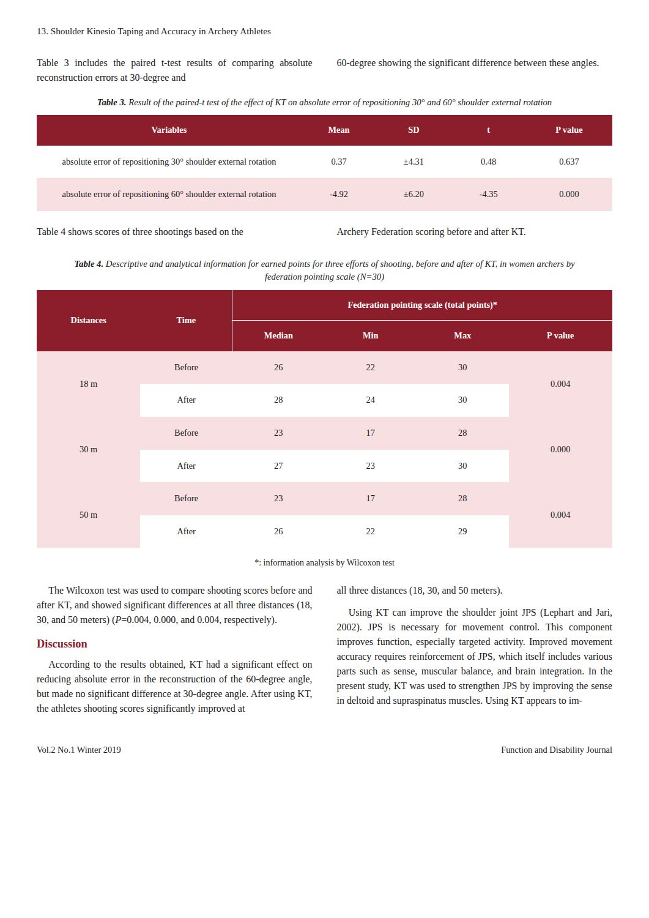13. Shoulder Kinesio Taping and Accuracy in Archery Athletes
Table 3 includes the paired t-test results of comparing absolute reconstruction errors at 30-degree and
60-degree showing the significant difference between these angles.
Table 3. Result of the paired-t test of the effect of KT on absolute error of repositioning 30° and 60° shoulder external rotation
| Variables | Mean | SD | t | P value |
| --- | --- | --- | --- | --- |
| absolute error of repositioning 30° shoulder external rotation | 0.37 | ±4.31 | 0.48 | 0.637 |
| absolute error of repositioning 60° shoulder external rotation | -4.92 | ±6.20 | -4.35 | 0.000 |
Table 4 shows scores of three shootings based on the
Archery Federation scoring before and after KT.
Table 4. Descriptive and analytical information for earned points for three efforts of shooting, before and after of KT, in women archers by federation pointing scale (N=30)
| Distances | Time | Federation pointing scale (total points)* |
| --- | --- | --- |
| Median | Min | Max | P value |
| 18 m | Before | 26 | 22 | 30 | 0.004 |
| After | 28 | 24 | 30 |
| 30 m | Before | 23 | 17 | 28 | 0.000 |
| After | 27 | 23 | 30 |
| 50 m | Before | 23 | 17 | 28 | 0.004 |
| After | 26 | 22 | 29 |
*: information analysis by Wilcoxon test
The Wilcoxon test was used to compare shooting scores before and after KT, and showed significant differences at all three distances (18, 30, and 50 meters) (P=0.004, 0.000, and 0.004, respectively).
Discussion
According to the results obtained, KT had a significant effect on reducing absolute error in the reconstruction of the 60-degree angle, but made no significant difference at 30-degree angle. After using KT, the athletes shooting scores significantly improved at
all three distances (18, 30, and 50 meters).
Using KT can improve the shoulder joint JPS (Lephart and Jari, 2002). JPS is necessary for movement control. This component improves function, especially targeted activity. Improved movement accuracy requires reinforcement of JPS, which itself includes various parts such as sense, muscular balance, and brain integration. In the present study, KT was used to strengthen JPS by improving the sense in deltoid and supraspinatus muscles. Using KT appears to im-
Vol.2 No.1 Winter 2019
Function and Disability Journal